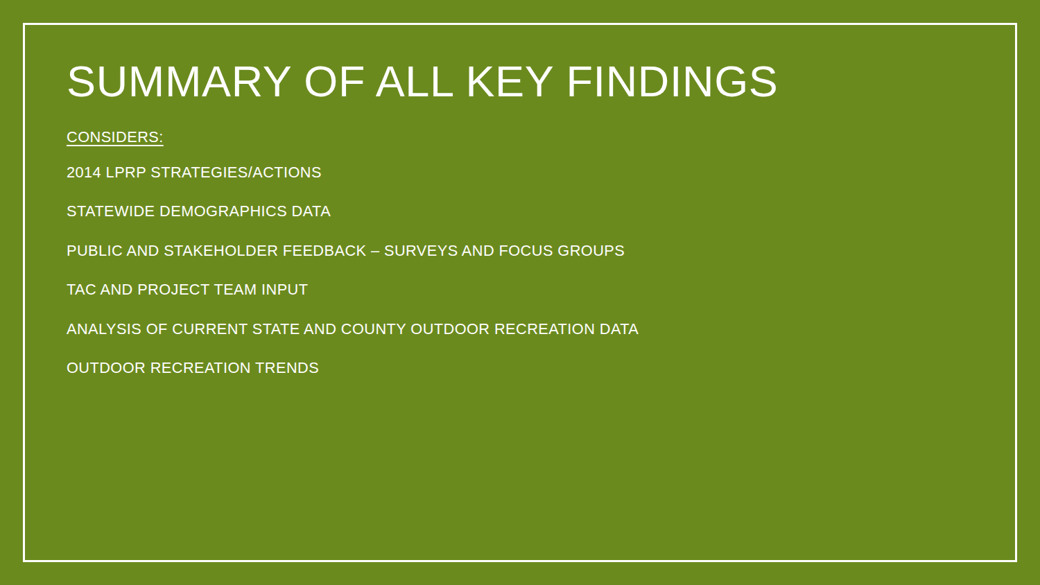SUMMARY OF ALL KEY FINDINGS
CONSIDERS:
2014 LPRP STRATEGIES/ACTIONS
STATEWIDE DEMOGRAPHICS DATA
PUBLIC AND STAKEHOLDER FEEDBACK – SURVEYS AND FOCUS GROUPS
TAC AND PROJECT TEAM INPUT
ANALYSIS OF CURRENT STATE AND COUNTY OUTDOOR RECREATION DATA
OUTDOOR RECREATION TRENDS